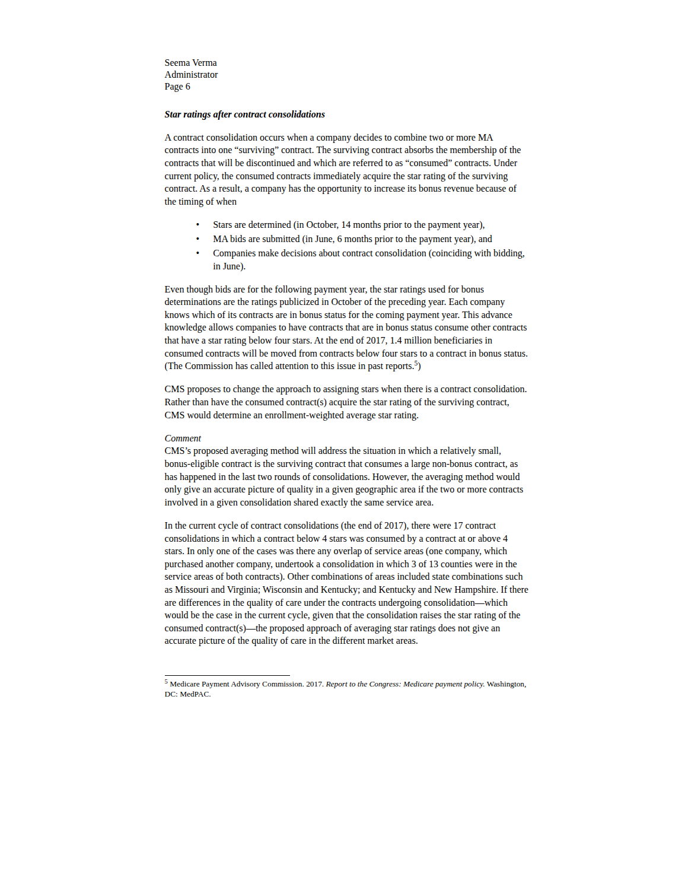Seema Verma
Administrator
Page 6
Star ratings after contract consolidations
A contract consolidation occurs when a company decides to combine two or more MA contracts into one “surviving” contract. The surviving contract absorbs the membership of the contracts that will be discontinued and which are referred to as “consumed” contracts. Under current policy, the consumed contracts immediately acquire the star rating of the surviving contract. As a result, a company has the opportunity to increase its bonus revenue because of the timing of when
Stars are determined (in October, 14 months prior to the payment year),
MA bids are submitted (in June, 6 months prior to the payment year), and
Companies make decisions about contract consolidation (coinciding with bidding, in June).
Even though bids are for the following payment year, the star ratings used for bonus determinations are the ratings publicized in October of the preceding year. Each company knows which of its contracts are in bonus status for the coming payment year. This advance knowledge allows companies to have contracts that are in bonus status consume other contracts that have a star rating below four stars. At the end of 2017, 1.4 million beneficiaries in consumed contracts will be moved from contracts below four stars to a contract in bonus status. (The Commission has called attention to this issue in past reports.5)
CMS proposes to change the approach to assigning stars when there is a contract consolidation. Rather than have the consumed contract(s) acquire the star rating of the surviving contract, CMS would determine an enrollment-weighted average star rating.
Comment
CMS’s proposed averaging method will address the situation in which a relatively small, bonus-eligible contract is the surviving contract that consumes a large non-bonus contract, as has happened in the last two rounds of consolidations. However, the averaging method would only give an accurate picture of quality in a given geographic area if the two or more contracts involved in a given consolidation shared exactly the same service area.
In the current cycle of contract consolidations (the end of 2017), there were 17 contract consolidations in which a contract below 4 stars was consumed by a contract at or above 4 stars. In only one of the cases was there any overlap of service areas (one company, which purchased another company, undertook a consolidation in which 3 of 13 counties were in the service areas of both contracts). Other combinations of areas included state combinations such as Missouri and Virginia; Wisconsin and Kentucky; and Kentucky and New Hampshire. If there are differences in the quality of care under the contracts undergoing consolidation—which would be the case in the current cycle, given that the consolidation raises the star rating of the consumed contract(s)—the proposed approach of averaging star ratings does not give an accurate picture of the quality of care in the different market areas.
5 Medicare Payment Advisory Commission. 2017. Report to the Congress: Medicare payment policy. Washington, DC: MedPAC.